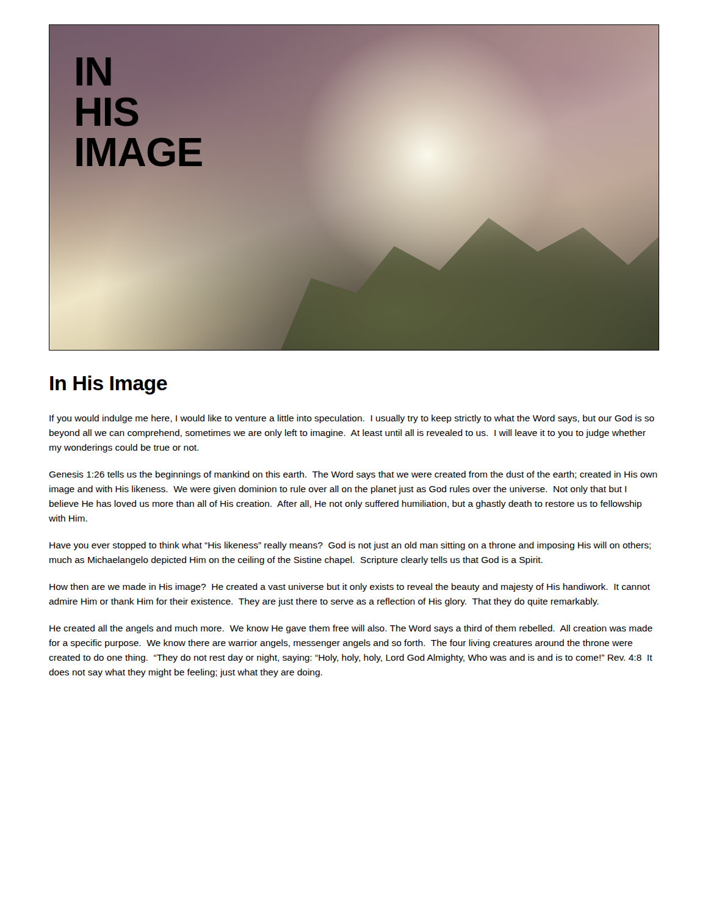IN HIS IMAGE
In His Image
If you would indulge me here, I would like to venture a little into speculation. I usually try to keep strictly to what the Word says, but our God is so beyond all we can comprehend, sometimes we are only left to imagine. At least until all is revealed to us. I will leave it to you to judge whether my wonderings could be true or not.
Genesis 1:26 tells us the beginnings of mankind on this earth. The Word says that we were created from the dust of the earth; created in His own image and with His likeness. We were given dominion to rule over all on the planet just as God rules over the universe. Not only that but I believe He has loved us more than all of His creation. After all, He not only suffered humiliation, but a ghastly death to restore us to fellowship with Him.
Have you ever stopped to think what “His likeness” really means? God is not just an old man sitting on a throne and imposing His will on others; much as Michaelangelo depicted Him on the ceiling of the Sistine chapel. Scripture clearly tells us that God is a Spirit.
How then are we made in His image? He created a vast universe but it only exists to reveal the beauty and majesty of His handiwork. It cannot admire Him or thank Him for their existence. They are just there to serve as a reflection of His glory. That they do quite remarkably.
He created all the angels and much more. We know He gave them free will also. The Word says a third of them rebelled. All creation was made for a specific purpose. We know there are warrior angels, messenger angels and so forth. The four living creatures around the throne were created to do one thing. “They do not rest day or night, saying: “Holy, holy, holy, Lord God Almighty, Who was and is and is to come!” Rev. 4:8 It does not say what they might be feeling; just what they are doing.